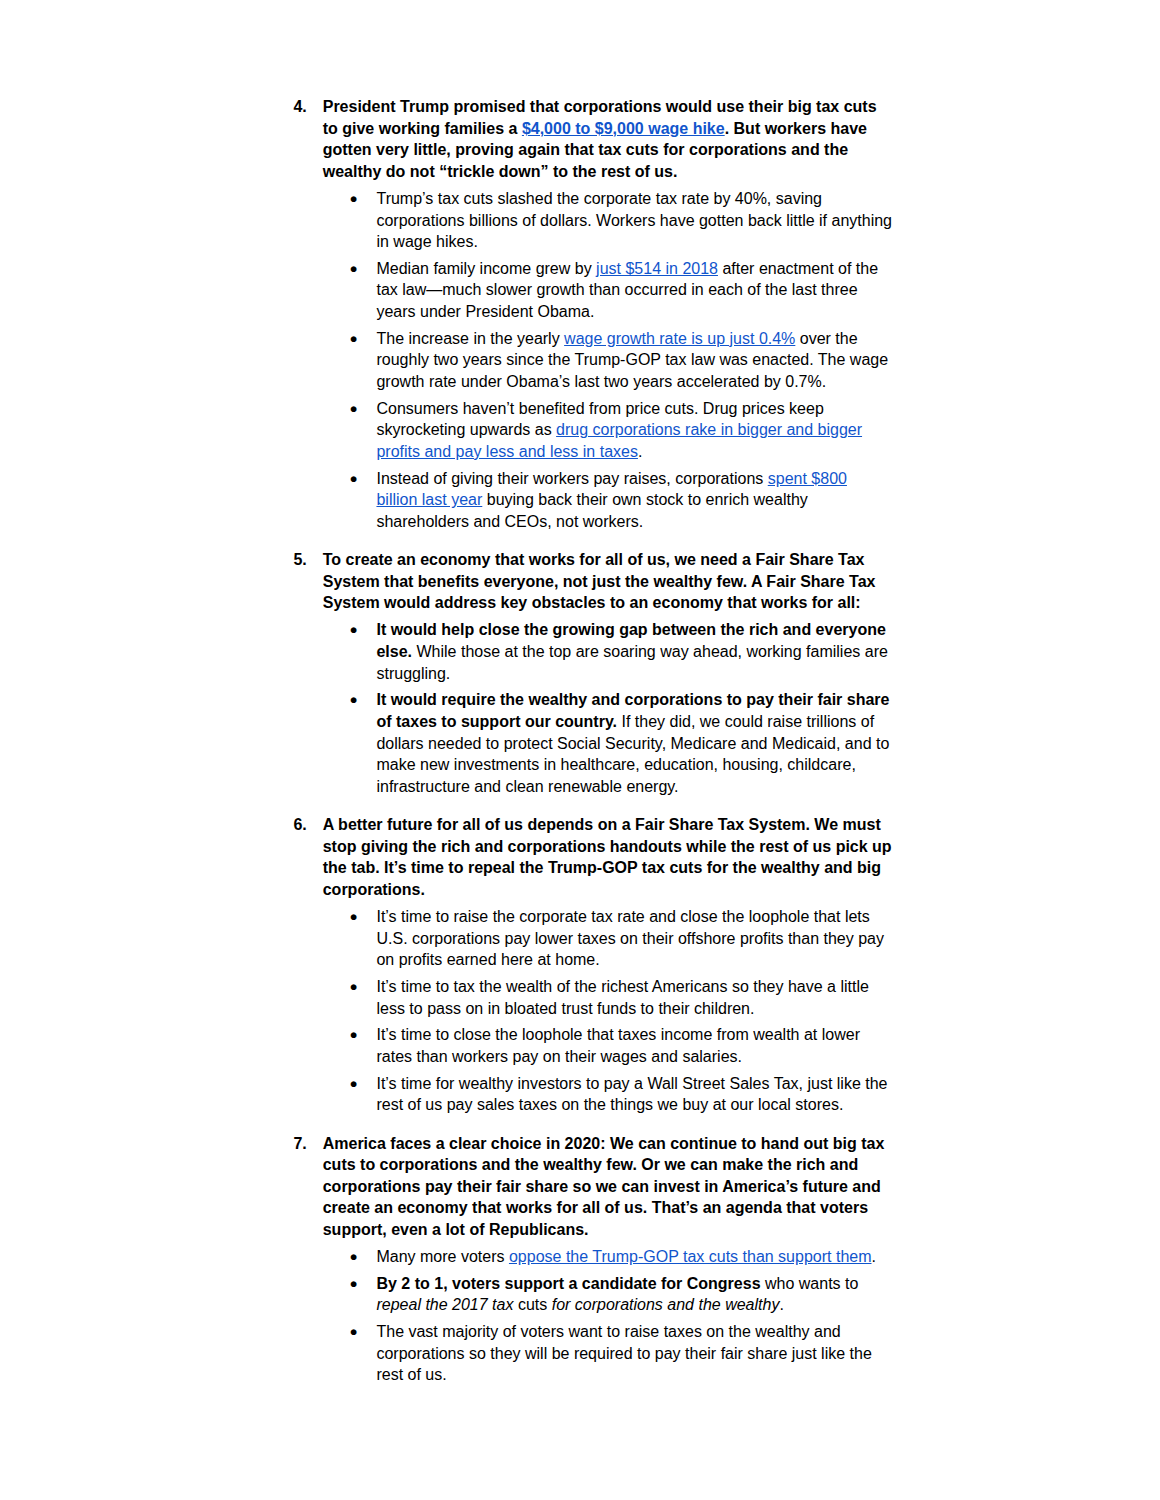President Trump promised that corporations would use their big tax cuts to give working families a $4,000 to $9,000 wage hike. But workers have gotten very little, proving again that tax cuts for corporations and the wealthy do not “trickle down” to the rest of us.
Trump’s tax cuts slashed the corporate tax rate by 40%, saving corporations billions of dollars. Workers have gotten back little if anything in wage hikes.
Median family income grew by just $514 in 2018 after enactment of the tax law—much slower growth than occurred in each of the last three years under President Obama.
The increase in the yearly wage growth rate is up just 0.4% over the roughly two years since the Trump-GOP tax law was enacted. The wage growth rate under Obama’s last two years accelerated by 0.7%.
Consumers haven’t benefited from price cuts. Drug prices keep skyrocketing upwards as drug corporations rake in bigger and bigger profits and pay less and less in taxes.
Instead of giving their workers pay raises, corporations spent $800 billion last year buying back their own stock to enrich wealthy shareholders and CEOs, not workers.
To create an economy that works for all of us, we need a Fair Share Tax System that benefits everyone, not just the wealthy few. A Fair Share Tax System would address key obstacles to an economy that works for all:
It would help close the growing gap between the rich and everyone else. While those at the top are soaring way ahead, working families are struggling.
It would require the wealthy and corporations to pay their fair share of taxes to support our country. If they did, we could raise trillions of dollars needed to protect Social Security, Medicare and Medicaid, and to make new investments in healthcare, education, housing, childcare, infrastructure and clean renewable energy.
A better future for all of us depends on a Fair Share Tax System. We must stop giving the rich and corporations handouts while the rest of us pick up the tab. It’s time to repeal the Trump-GOP tax cuts for the wealthy and big corporations.
It’s time to raise the corporate tax rate and close the loophole that lets U.S. corporations pay lower taxes on their offshore profits than they pay on profits earned here at home.
It’s time to tax the wealth of the richest Americans so they have a little less to pass on in bloated trust funds to their children.
It’s time to close the loophole that taxes income from wealth at lower rates than workers pay on their wages and salaries.
It’s time for wealthy investors to pay a Wall Street Sales Tax, just like the rest of us pay sales taxes on the things we buy at our local stores.
America faces a clear choice in 2020: We can continue to hand out big tax cuts to corporations and the wealthy few. Or we can make the rich and corporations pay their fair share so we can invest in America’s future and create an economy that works for all of us. That’s an agenda that voters support, even a lot of Republicans.
Many more voters oppose the Trump-GOP tax cuts than support them.
By 2 to 1, voters support a candidate for Congress who wants to repeal the 2017 tax cuts for corporations and the wealthy.
The vast majority of voters want to raise taxes on the wealthy and corporations so they will be required to pay their fair share just like the rest of us.